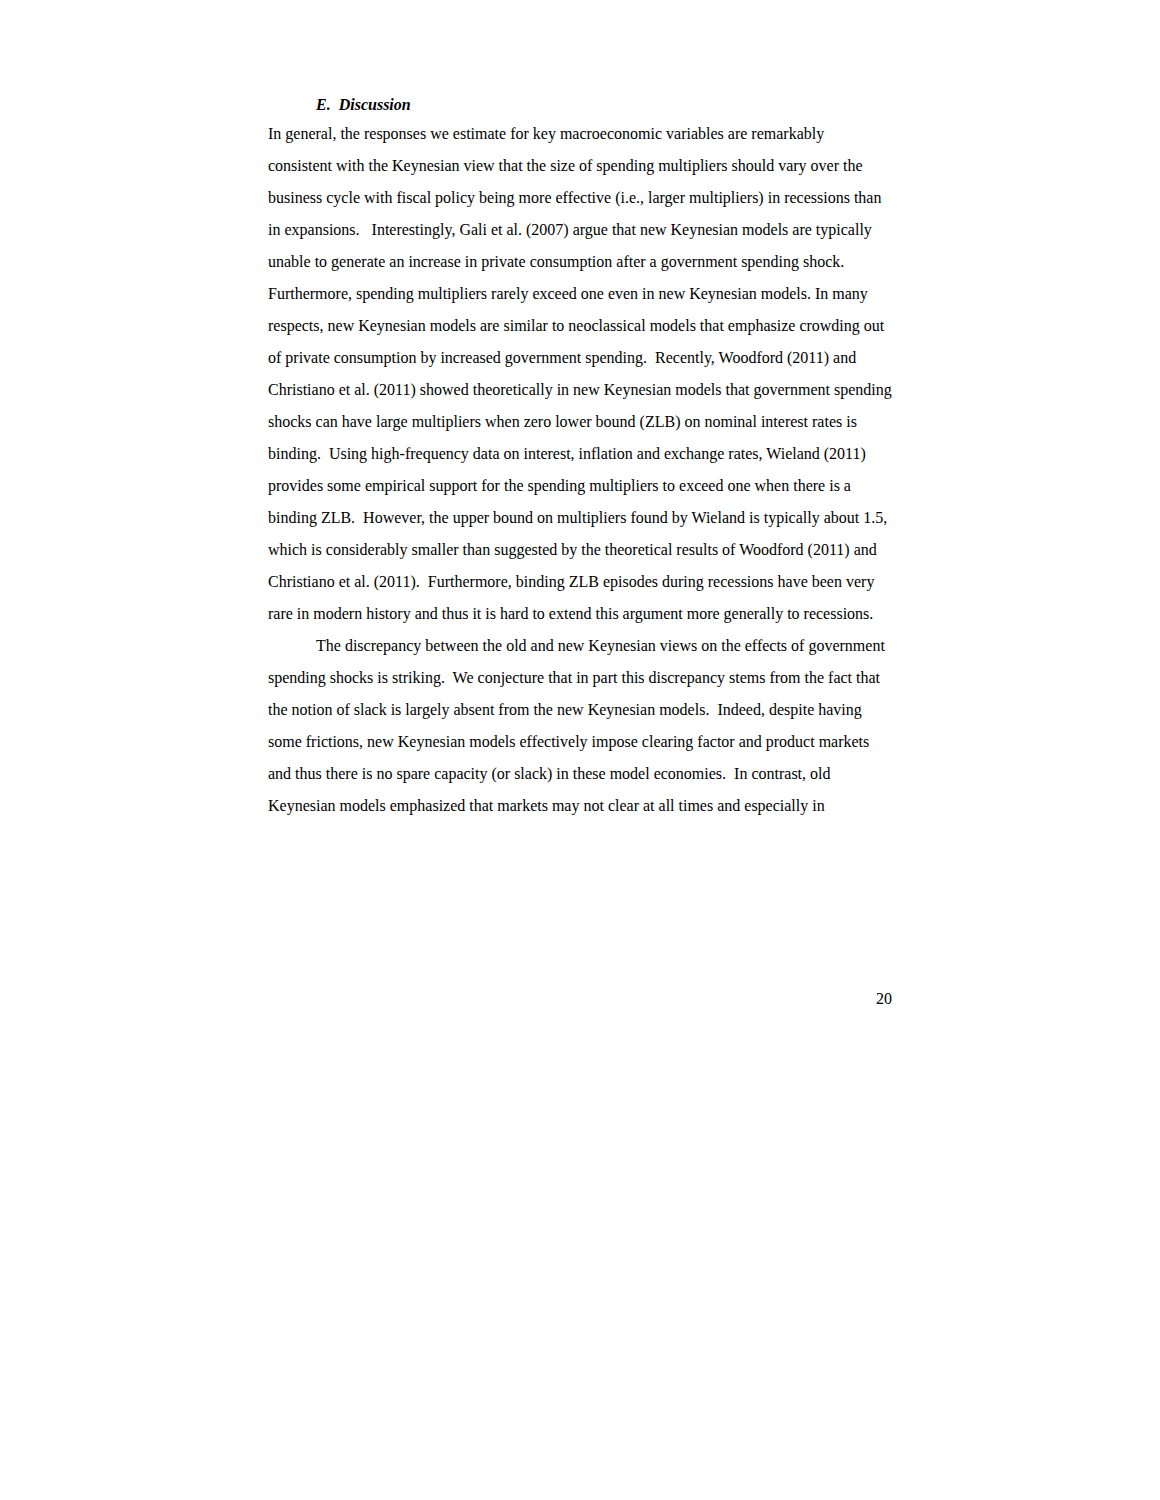E. Discussion
In general, the responses we estimate for key macroeconomic variables are remarkably consistent with the Keynesian view that the size of spending multipliers should vary over the business cycle with fiscal policy being more effective (i.e., larger multipliers) in recessions than in expansions. Interestingly, Gali et al. (2007) argue that new Keynesian models are typically unable to generate an increase in private consumption after a government spending shock. Furthermore, spending multipliers rarely exceed one even in new Keynesian models. In many respects, new Keynesian models are similar to neoclassical models that emphasize crowding out of private consumption by increased government spending. Recently, Woodford (2011) and Christiano et al. (2011) showed theoretically in new Keynesian models that government spending shocks can have large multipliers when zero lower bound (ZLB) on nominal interest rates is binding. Using high-frequency data on interest, inflation and exchange rates, Wieland (2011) provides some empirical support for the spending multipliers to exceed one when there is a binding ZLB. However, the upper bound on multipliers found by Wieland is typically about 1.5, which is considerably smaller than suggested by the theoretical results of Woodford (2011) and Christiano et al. (2011). Furthermore, binding ZLB episodes during recessions have been very rare in modern history and thus it is hard to extend this argument more generally to recessions.
The discrepancy between the old and new Keynesian views on the effects of government spending shocks is striking. We conjecture that in part this discrepancy stems from the fact that the notion of slack is largely absent from the new Keynesian models. Indeed, despite having some frictions, new Keynesian models effectively impose clearing factor and product markets and thus there is no spare capacity (or slack) in these model economies. In contrast, old Keynesian models emphasized that markets may not clear at all times and especially in
20